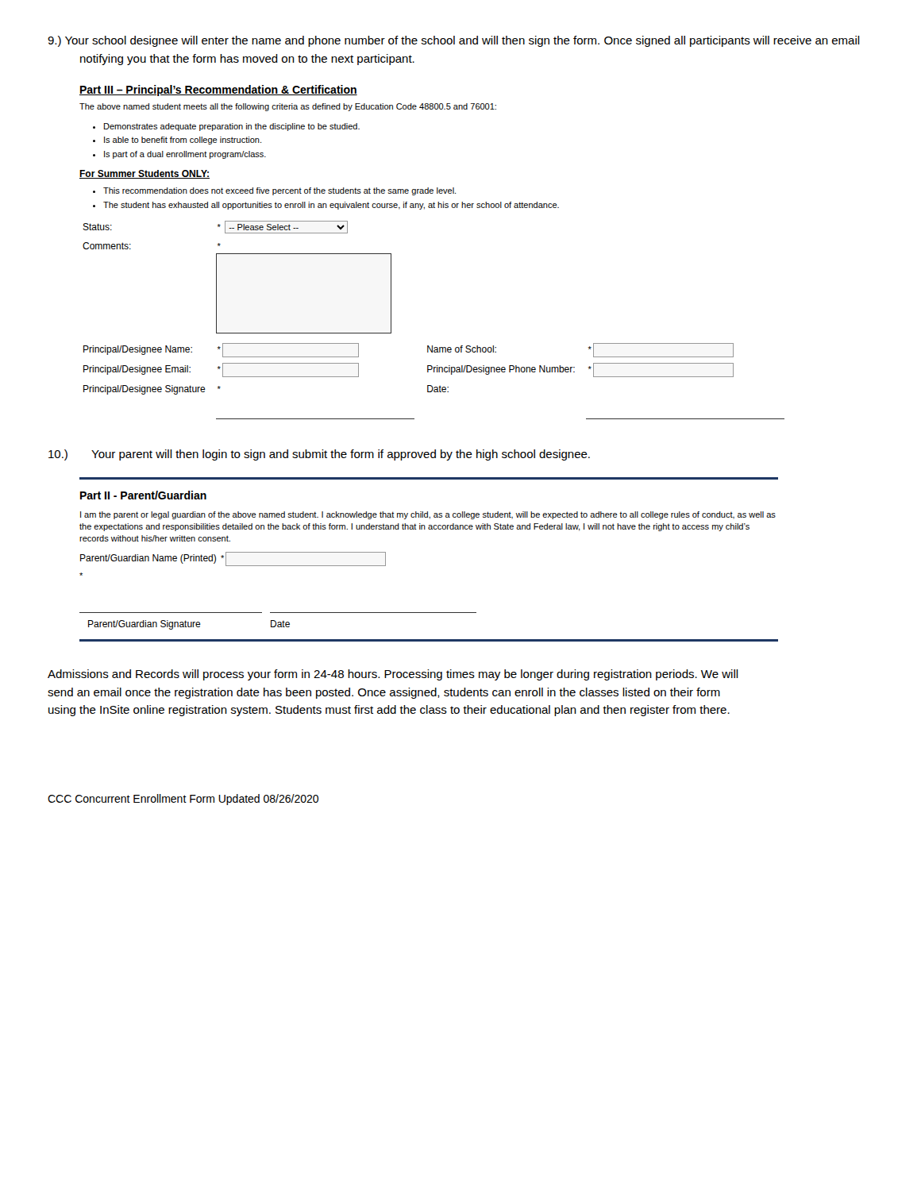9.) Your school designee will enter the name and phone number of the school and will then sign the form. Once signed all participants will receive an email notifying you that the form has moved on to the next participant.
Part III – Principal’s Recommendation & Certification
The above named student meets all the following criteria as defined by Education Code 48800.5 and 76001:
Demonstrates adequate preparation in the discipline to be studied.
Is able to benefit from college instruction.
Is part of a dual enrollment program/class.
For Summer Students ONLY:
This recommendation does not exceed five percent of the students at the same grade level.
The student has exhausted all opportunities to enroll in an equivalent course, if any, at his or her school of attendance.
| Status: | * -- Please Select -- | | |
| Comments: | * | | |
| Principal/Designee Name: | * | Name of School: | * |
| Principal/Designee Email: | * | Principal/Designee Phone Number: | * |
| Principal/Designee Signature | * | Date: | |
10.) Your parent will then login to sign and submit the form if approved by the high school designee.
Part II - Parent/Guardian
I am the parent or legal guardian of the above named student. I acknowledge that my child, as a college student, will be expected to adhere to all college rules of conduct, as well as the expectations and responsibilities detailed on the back of this form. I understand that in accordance with State and Federal law, I will not have the right to access my child’s records without his/her written consent.
Parent/Guardian Name (Printed) *
*
Parent/Guardian Signature Date
Admissions and Records will process your form in 24-48 hours. Processing times may be longer during registration periods. We will send an email once the registration date has been posted. Once assigned, students can enroll in the classes listed on their form using the InSite online registration system. Students must first add the class to their educational plan and then register from there.
CCC Concurrent Enrollment Form Updated 08/26/2020